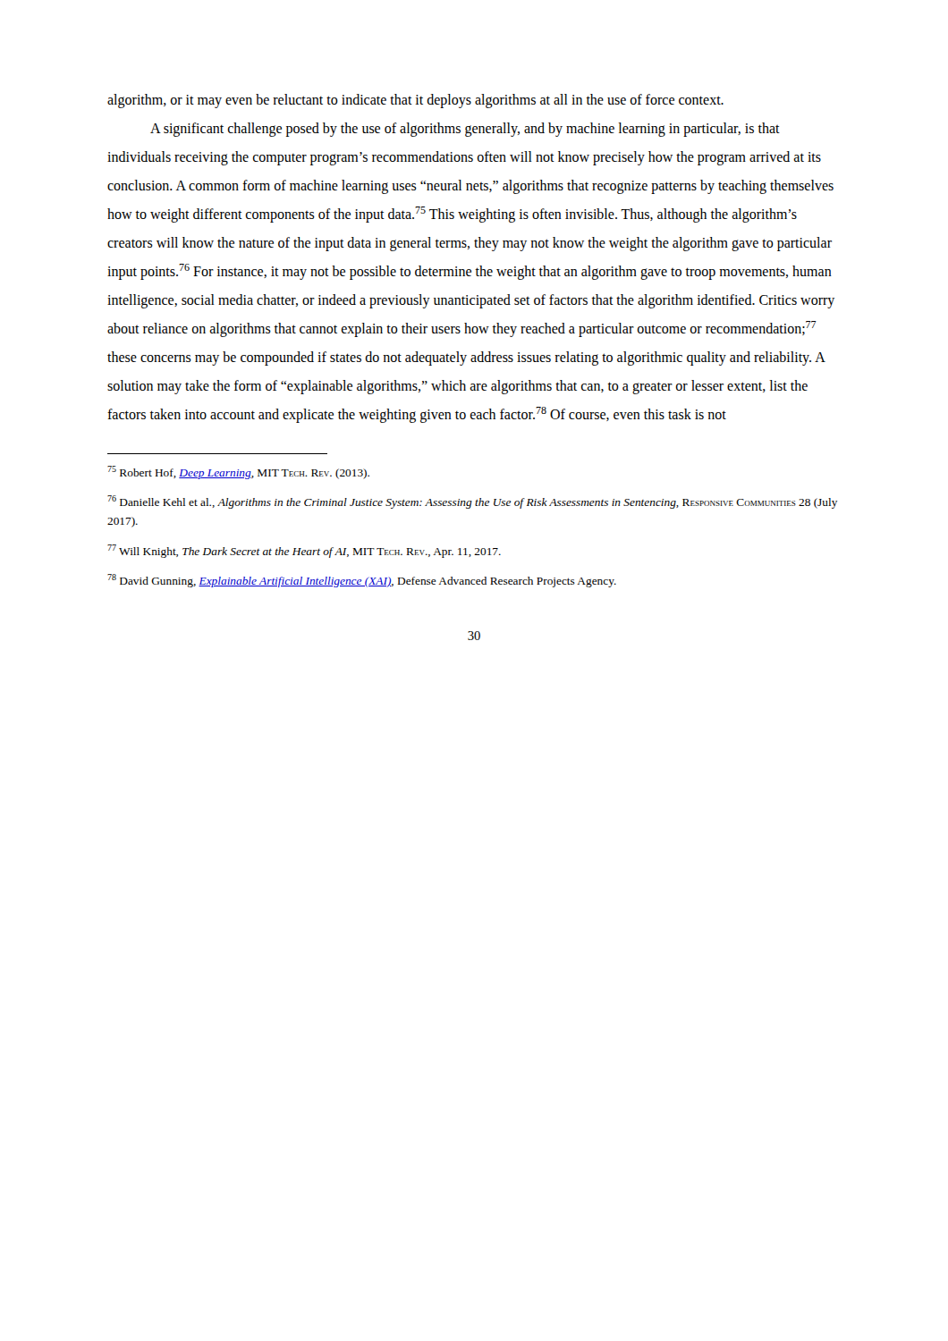algorithm, or it may even be reluctant to indicate that it deploys algorithms at all in the use of force context.
A significant challenge posed by the use of algorithms generally, and by machine learning in particular, is that individuals receiving the computer program’s recommendations often will not know precisely how the program arrived at its conclusion. A common form of machine learning uses “neural nets,” algorithms that recognize patterns by teaching themselves how to weight different components of the input data.75 This weighting is often invisible. Thus, although the algorithm’s creators will know the nature of the input data in general terms, they may not know the weight the algorithm gave to particular input points.76 For instance, it may not be possible to determine the weight that an algorithm gave to troop movements, human intelligence, social media chatter, or indeed a previously unanticipated set of factors that the algorithm identified. Critics worry about reliance on algorithms that cannot explain to their users how they reached a particular outcome or recommendation;77 these concerns may be compounded if states do not adequately address issues relating to algorithmic quality and reliability. A solution may take the form of “explainable algorithms,” which are algorithms that can, to a greater or lesser extent, list the factors taken into account and explicate the weighting given to each factor.78 Of course, even this task is not
75 Robert Hof, Deep Learning, MIT Tech. Rev. (2013).
76 Danielle Kehl et al., Algorithms in the Criminal Justice System: Assessing the Use of Risk Assessments in Sentencing, Responsive Communities 28 (July 2017).
77 Will Knight, The Dark Secret at the Heart of AI, MIT Tech. Rev., Apr. 11, 2017.
78 David Gunning, Explainable Artificial Intelligence (XAI), Defense Advanced Research Projects Agency.
30